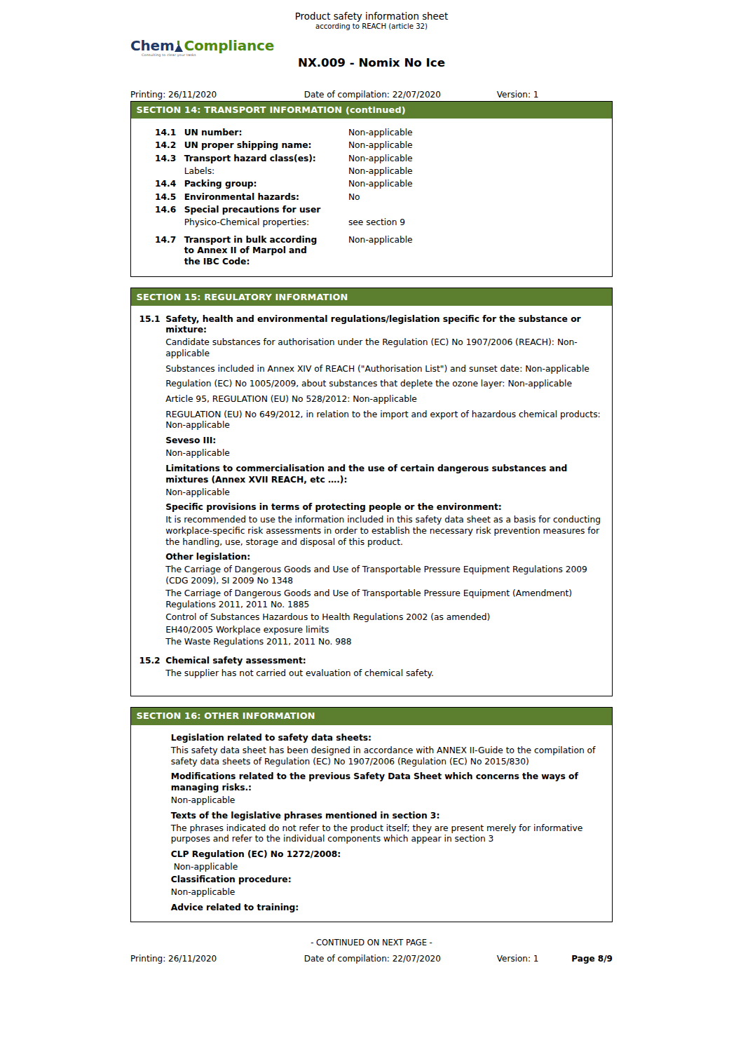Product safety information sheet
according to REACH (article 32)
Chem Compliance Consulting to clear your tasks
NX.009 - Nomix No Ice
Printing: 26/11/2020 Date of compilation: 22/07/2020 Version: 1
SECTION 14: TRANSPORT INFORMATION (continued)
| 14.1 | UN number: | Non-applicable |
| 14.2 | UN proper shipping name: | Non-applicable |
| 14.3 | Transport hazard class(es): | Non-applicable |
| | Labels: | Non-applicable |
| 14.4 | Packing group: | Non-applicable |
| 14.5 | Environmental hazards: | No |
| 14.6 | Special precautions for user | |
| | Physico-Chemical properties: | see section 9 |
| 14.7 | Transport in bulk according to Annex II of Marpol and the IBC Code: | Non-applicable |
SECTION 15: REGULATORY INFORMATION
15.1
Safety, health and environmental regulations/legislation specific for the substance or mixture:
Candidate substances for authorisation under the Regulation (EC) No 1907/2006 (REACH): Non-applicable
Substances included in Annex XIV of REACH ("Authorisation List") and sunset date: Non-applicable
Regulation (EC) No 1005/2009, about substances that deplete the ozone layer: Non-applicable
Article 95, REGULATION (EU) No 528/2012: Non-applicable
REGULATION (EU) No 649/2012, in relation to the import and export of hazardous chemical products: Non-applicable
Seveso III:
Non-applicable
Limitations to commercialisation and the use of certain dangerous substances and mixtures (Annex XVII REACH, etc ….):
Non-applicable
Specific provisions in terms of protecting people or the environment:
It is recommended to use the information included in this safety data sheet as a basis for conducting workplace-specific risk assessments in order to establish the necessary risk prevention measures for the handling, use, storage and disposal of this product.
Other legislation:
The Carriage of Dangerous Goods and Use of Transportable Pressure Equipment Regulations 2009 (CDG 2009), SI 2009 No 1348
The Carriage of Dangerous Goods and Use of Transportable Pressure Equipment (Amendment) Regulations 2011, 2011 No. 1885
Control of Substances Hazardous to Health Regulations 2002 (as amended)
EH40/2005 Workplace exposure limits
The Waste Regulations 2011, 2011 No. 988
15.2
Chemical safety assessment:
The supplier has not carried out evaluation of chemical safety.
SECTION 16: OTHER INFORMATION
Legislation related to safety data sheets:
This safety data sheet has been designed in accordance with ANNEX II-Guide to the compilation of safety data sheets of Regulation (EC) No 1907/2006 (Regulation (EC) No 2015/830)
Modifications related to the previous Safety Data Sheet which concerns the ways of managing risks.:
Non-applicable
Texts of the legislative phrases mentioned in section 3:
The phrases indicated do not refer to the product itself; they are present merely for informative purposes and refer to the individual components which appear in section 3
CLP Regulation (EC) No 1272/2008:
Non-applicable
Classification procedure:
Non-applicable
Advice related to training:
- CONTINUED ON NEXT PAGE -
Printing: 26/11/2020
Date of compilation: 22/07/2020
Version: 1
Page 8/9